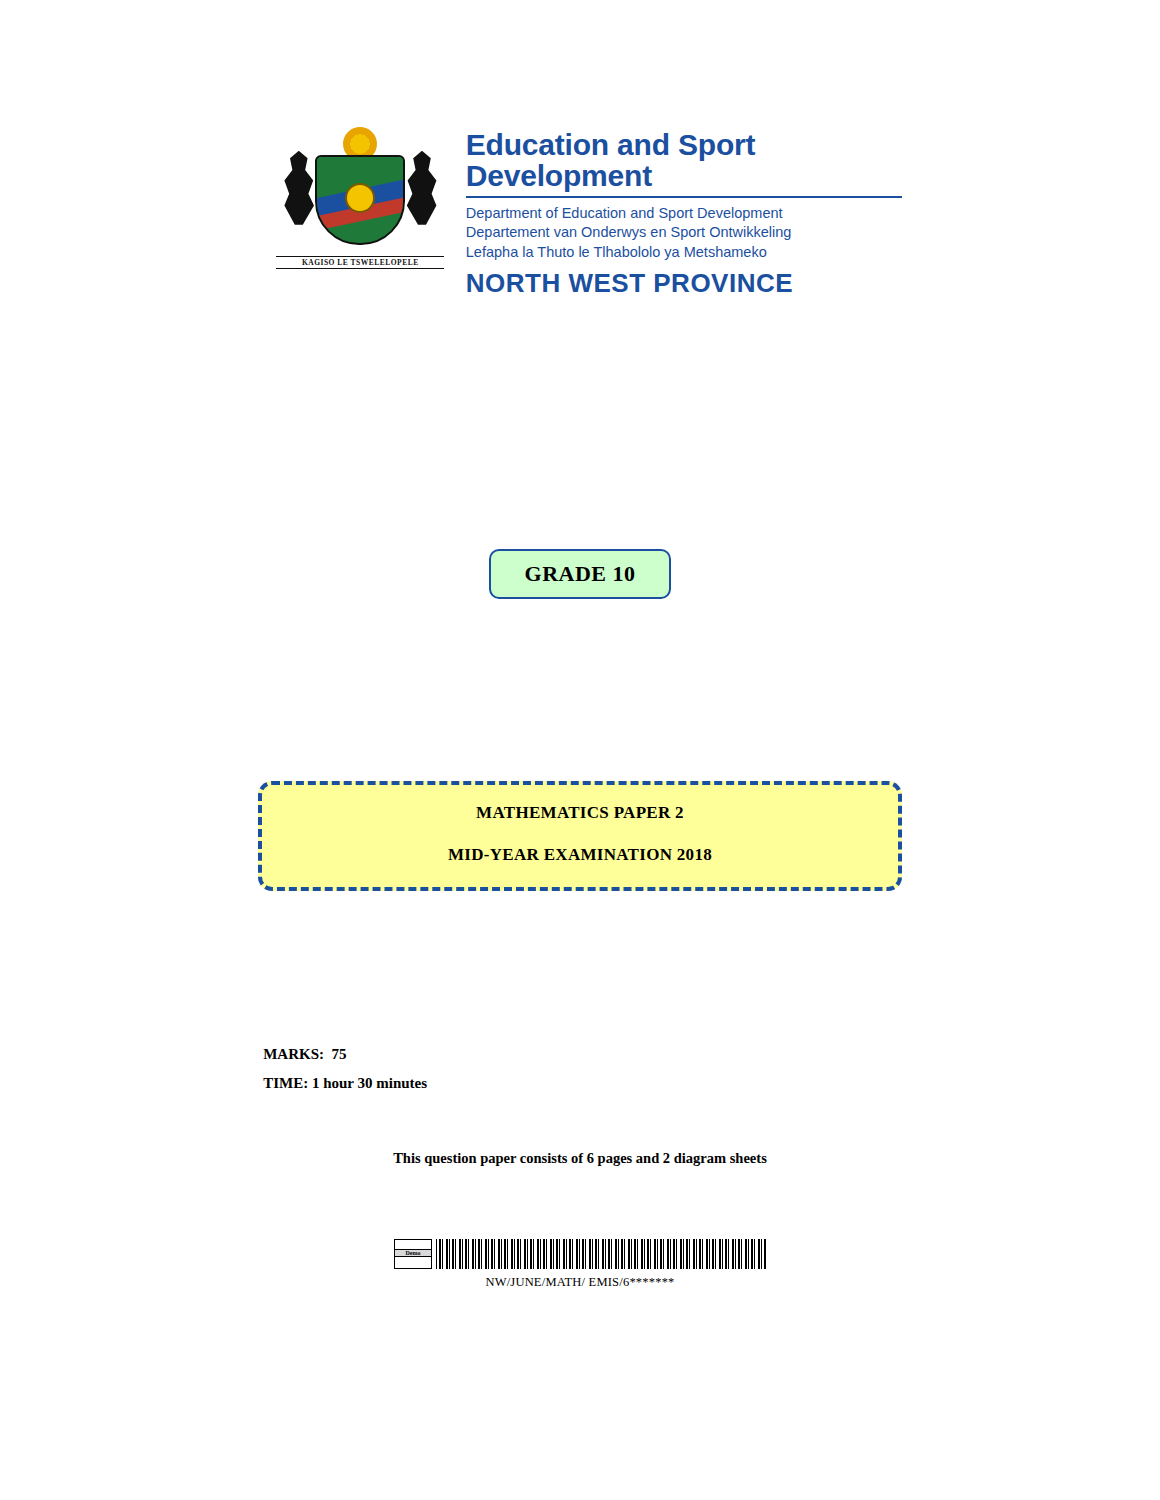KAGISO LE TSWELELOPELE
Education and Sport Development
Department of Education and Sport Development
Departement van Onderwys en Sport Ontwikkeling
Lefapha la Thuto le Tlhabololo ya Metshameko
NORTH WEST PROVINCE
GRADE 10
MATHEMATICS PAPER 2
MID-YEAR EXAMINATION 2018
MARKS: 75
TIME: 1 hour 30 minutes
This question paper consists of 6 pages and 2 diagram sheets
Demo
NW/JUNE/MATH/ EMIS/6*******